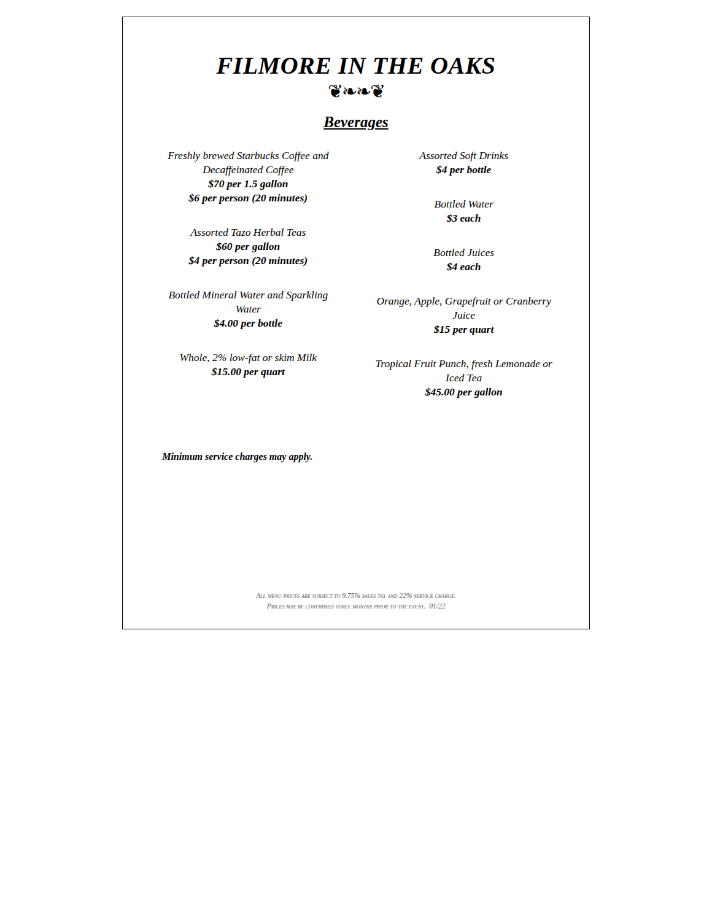FILMORE IN THE OAKS
❦❧❧❦
Beverages
Freshly brewed Starbucks Coffee and Decaffeinated Coffee
$70 per 1.5 gallon
$6 per person (20 minutes)
Assorted Tazo Herbal Teas
$60 per gallon
$4 per person (20 minutes)
Bottled Mineral Water and Sparkling Water
$4.00 per bottle
Whole, 2% low-fat or skim Milk
$15.00 per quart
Assorted Soft Drinks
$4 per bottle
Bottled Water
$3 each
Bottled Juices
$4 each
Orange, Apple, Grapefruit or Cranberry Juice
$15 per quart
Tropical Fruit Punch, fresh Lemonade or Iced Tea
$45.00 per gallon
Minimum service charges may apply.
All menu prices are subject to 9.75% sales tax and 22% service charge.
Prices may be confirmed three months prior to the event. 01/22